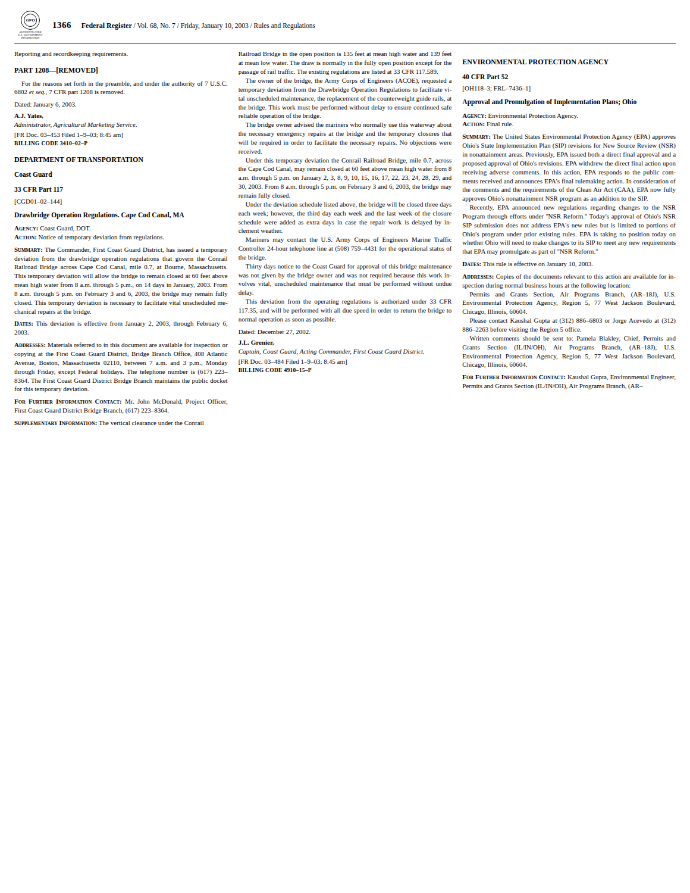Authenticated
U.S. Government
Information
1366 Federal Register / Vol. 68, No. 7 / Friday, January 10, 2003 / Rules and Regulations
Reporting and recordkeeping requirements.
PART 1208—[REMOVED]
For the reasons set forth in the preamble, and under the authority of 7 U.S.C. 6802 et seq., 7 CFR part 1208 is removed.
Dated: January 6, 2003.
A.J. Yates,
Administrator, Agricultural Marketing Service.
[FR Doc. 03–453 Filed 1–9–03; 8:45 am]
BILLING CODE 3410–02–P
DEPARTMENT OF TRANSPORTATION
Coast Guard
33 CFR Part 117
[CGD01–02–144]
Drawbridge Operation Regulations. Cape Cod Canal, MA
Agency: Coast Guard, DOT.
Action: Notice of temporary deviation from regulations.
Summary: The Commander, First Coast Guard District, has issued a temporary deviation from the drawbridge operation regulations that govern the Conrail Railroad Bridge across Cape Cod Canal, mile 0.7, at Bourne, Massachusetts. This temporary deviation will allow the bridge to remain closed at 60 feet above mean high water from 8 a.m. through 5 p.m., on 14 days in January, 2003. From 8 a.m. through 5 p.m. on February 3 and 6, 2003, the bridge may remain fully closed. This temporary deviation is necessary to facilitate vital unscheduled mechanical repairs at the bridge.
Dates: This deviation is effective from January 2, 2003, through February 6, 2003.
Addresses: Materials referred to in this document are available for inspection or copying at the First Coast Guard District, Bridge Branch Office, 408 Atlantic Avenue, Boston, Massachusetts 02110, between 7 a.m. and 3 p.m., Monday through Friday, except Federal holidays. The telephone number is (617) 223–8364. The First Coast Guard District Bridge Branch maintains the public docket for this temporary deviation.
For Further Information Contact: Mr. John McDonald, Project Officer, First Coast Guard District Bridge Branch, (617) 223–8364.
Supplementary Information: The vertical clearance under the Conrail
Railroad Bridge in the open position is 135 feet at mean high water and 139 feet at mean low water. The draw is normally in the fully open position except for the passage of rail traffic. The existing regulations are listed at 33 CFR 117.589.
The owner of the bridge, the Army Corps of Engineers (ACOE), requested a temporary deviation from the Drawbridge Operation Regulations to facilitate vital unscheduled maintenance, the replacement of the counterweight guide rails, at the bridge. This work must be performed without delay to ensure continued safe reliable operation of the bridge.
The bridge owner advised the mariners who normally use this waterway about the necessary emergency repairs at the bridge and the temporary closures that will be required in order to facilitate the necessary repairs. No objections were received.
Under this temporary deviation the Conrail Railroad Bridge, mile 0.7, across the Cape Cod Canal, may remain closed at 60 feet above mean high water from 8 a.m. through 5 p.m. on January 2, 3, 8, 9, 10, 15, 16, 17, 22, 23, 24, 28, 29, and 30, 2003. From 8 a.m. through 5 p.m. on February 3 and 6, 2003, the bridge may remain fully closed.
Under the deviation schedule listed above, the bridge will be closed three days each week; however, the third day each week and the last week of the closure schedule were added as extra days in case the repair work is delayed by inclement weather.
Mariners may contact the U.S. Army Corps of Engineers Marine Traffic Controller 24-hour telephone line at (508) 759–4431 for the operational status of the bridge.
Thirty days notice to the Coast Guard for approval of this bridge maintenance was not given by the bridge owner and was not required because this work involves vital, unscheduled maintenance that must be performed without undue delay.
This deviation from the operating regulations is authorized under 33 CFR 117.35, and will be performed with all due speed in order to return the bridge to normal operation as soon as possible.
Dated: December 27, 2002.
J.L. Grenier,
Captain, Coast Guard, Acting Commander, First Coast Guard District.
[FR Doc. 03–484 Filed 1–9–03; 8:45 am]
BILLING CODE 4910–15–P
ENVIRONMENTAL PROTECTION AGENCY
40 CFR Part 52
[OH118–3; FRL–7436–1]
Approval and Promulgation of Implementation Plans; Ohio
Agency: Environmental Protection Agency.
Action: Final rule.
Summary: The United States Environmental Protection Agency (EPA) approves Ohio's State Implementation Plan (SIP) revisions for New Source Review (NSR) in nonattainment areas. Previously, EPA issued both a direct final approval and a proposed approval of Ohio's revisions. EPA withdrew the direct final action upon receiving adverse comments. In this action, EPA responds to the public comments received and announces EPA's final rulemaking action. In consideration of the comments and the requirements of the Clean Air Act (CAA), EPA now fully approves Ohio's nonattainment NSR program as an addition to the SIP.
Recently, EPA announced new regulations regarding changes to the NSR Program through efforts under ''NSR Reform.'' Today's approval of Ohio's NSR SIP submission does not address EPA's new rules but is limited to portions of Ohio's program under prior existing rules. EPA is taking no position today on whether Ohio will need to make changes to its SIP to meet any new requirements that EPA may promulgate as part of ''NSR Reform.''
Dates: This rule is effective on January 10, 2003.
Addresses: Copies of the documents relevant to this action are available for inspection during normal business hours at the following location:
Permits and Grants Section, Air Programs Branch, (AR–18J), U.S. Environmental Protection Agency, Region 5, 77 West Jackson Boulevard, Chicago, Illinois, 60604.
Please contact Kaushal Gupta at (312) 886–6803 or Jorge Acevedo at (312) 886–2263 before visiting the Region 5 office.
Written comments should be sent to: Pamela Blakley, Chief, Permits and Grants Section (IL/IN/OH), Air Programs Branch, (AR–18J), U.S. Environmental Protection Agency, Region 5, 77 West Jackson Boulevard, Chicago, Illinois, 60604.
For Further Information Contact: Kaushal Gupta, Environmental Engineer, Permits and Grants Section (IL/IN/OH), Air Programs Branch, (AR–